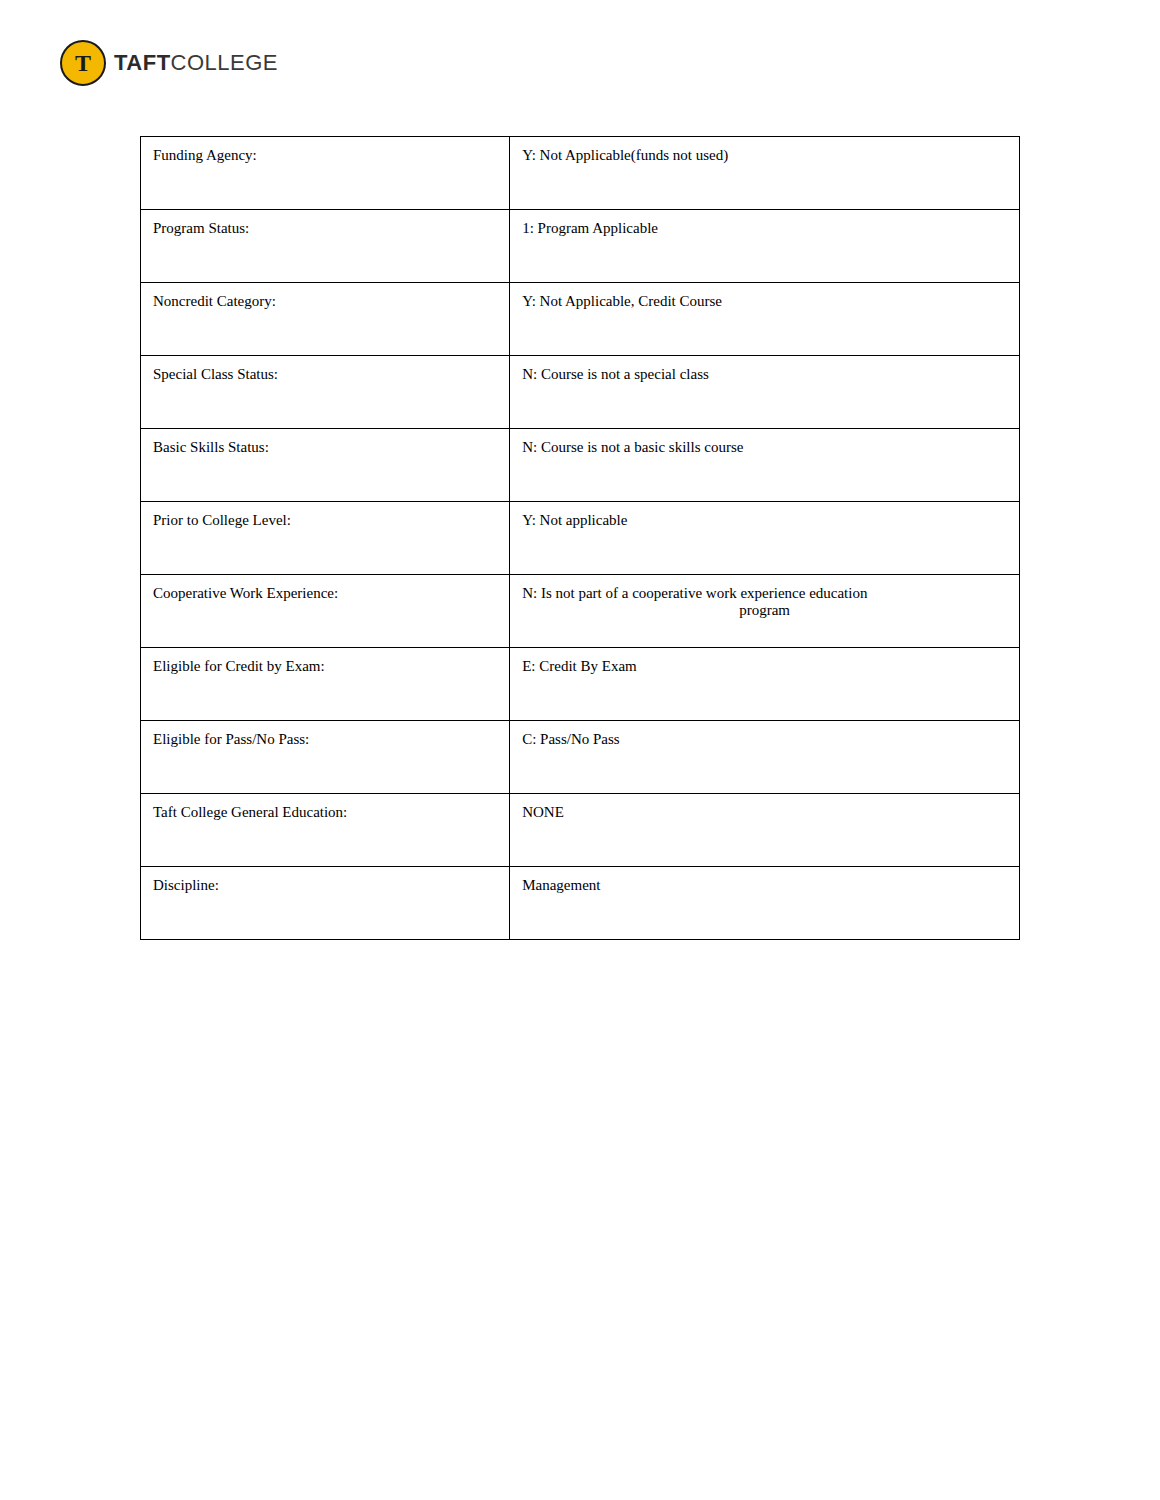T TAFTCOLLEGE
| Funding Agency: | Y: Not Applicable(funds not used) |
| Program Status: | 1: Program Applicable |
| Noncredit Category: | Y: Not Applicable, Credit Course |
| Special Class Status: | N: Course is not a special class |
| Basic Skills Status: | N: Course is not a basic skills course |
| Prior to College Level: | Y: Not applicable |
| Cooperative Work Experience: | N: Is not part of a cooperative work experience education program |
| Eligible for Credit by Exam: | E: Credit By Exam |
| Eligible for Pass/No Pass: | C: Pass/No Pass |
| Taft College General Education: | NONE |
| Discipline: | Management |